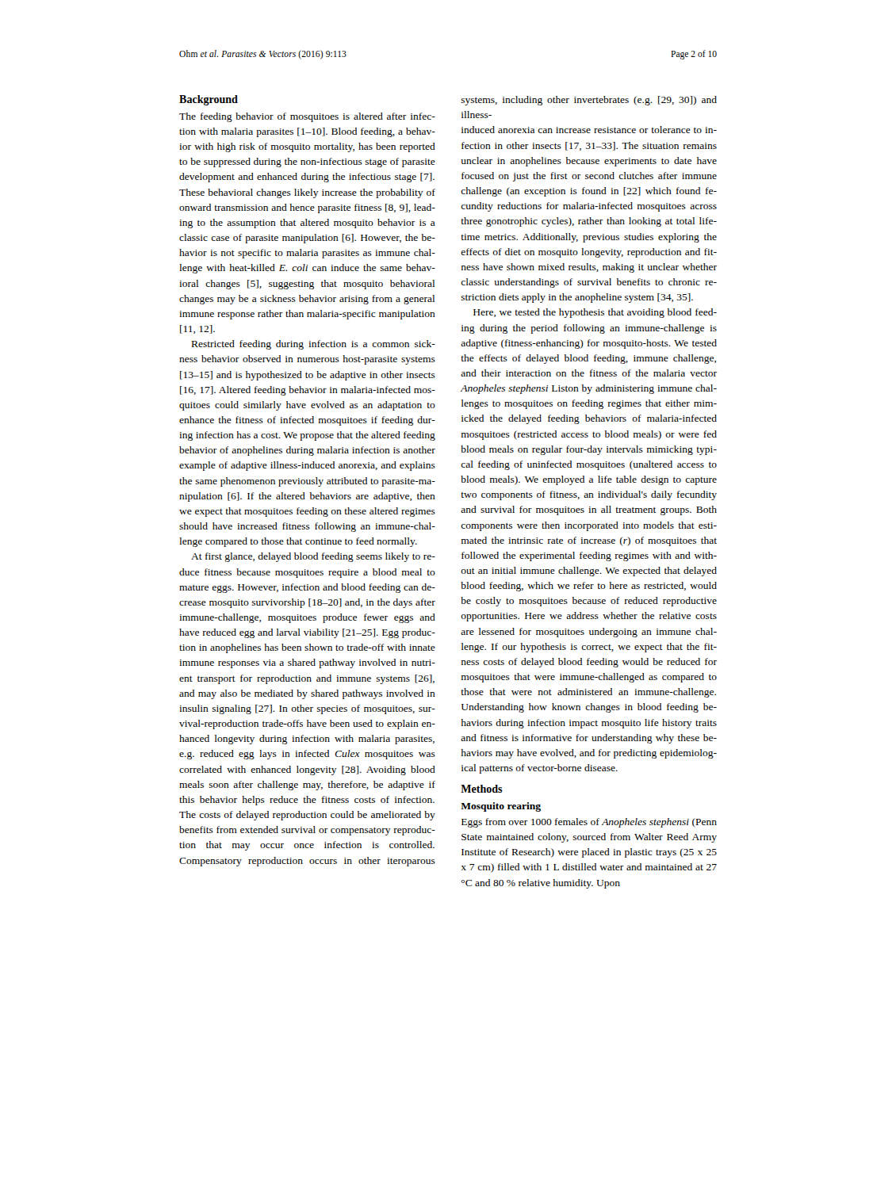Ohm et al. Parasites & Vectors (2016) 9:113
Page 2 of 10
Background
The feeding behavior of mosquitoes is altered after infection with malaria parasites [1–10]. Blood feeding, a behavior with high risk of mosquito mortality, has been reported to be suppressed during the non-infectious stage of parasite development and enhanced during the infectious stage [7]. These behavioral changes likely increase the probability of onward transmission and hence parasite fitness [8, 9], leading to the assumption that altered mosquito behavior is a classic case of parasite manipulation [6]. However, the behavior is not specific to malaria parasites as immune challenge with heat-killed E. coli can induce the same behavioral changes [5], suggesting that mosquito behavioral changes may be a sickness behavior arising from a general immune response rather than malaria-specific manipulation [11, 12].
Restricted feeding during infection is a common sickness behavior observed in numerous host-parasite systems [13–15] and is hypothesized to be adaptive in other insects [16, 17]. Altered feeding behavior in malaria-infected mosquitoes could similarly have evolved as an adaptation to enhance the fitness of infected mosquitoes if feeding during infection has a cost. We propose that the altered feeding behavior of anophelines during malaria infection is another example of adaptive illness-induced anorexia, and explains the same phenomenon previously attributed to parasite-manipulation [6]. If the altered behaviors are adaptive, then we expect that mosquitoes feeding on these altered regimes should have increased fitness following an immune-challenge compared to those that continue to feed normally.
At first glance, delayed blood feeding seems likely to reduce fitness because mosquitoes require a blood meal to mature eggs. However, infection and blood feeding can decrease mosquito survivorship [18–20] and, in the days after immune-challenge, mosquitoes produce fewer eggs and have reduced egg and larval viability [21–25]. Egg production in anophelines has been shown to trade-off with innate immune responses via a shared pathway involved in nutrient transport for reproduction and immune systems [26], and may also be mediated by shared pathways involved in insulin signaling [27]. In other species of mosquitoes, survival-reproduction trade-offs have been used to explain enhanced longevity during infection with malaria parasites, e.g. reduced egg lays in infected Culex mosquitoes was correlated with enhanced longevity [28]. Avoiding blood meals soon after challenge may, therefore, be adaptive if this behavior helps reduce the fitness costs of infection. The costs of delayed reproduction could be ameliorated by benefits from extended survival or compensatory reproduction that may occur once infection is controlled. Compensatory reproduction occurs in other iteroparous systems, including other invertebrates (e.g. [29, 30]) and illness-
induced anorexia can increase resistance or tolerance to infection in other insects [17, 31–33]. The situation remains unclear in anophelines because experiments to date have focused on just the first or second clutches after immune challenge (an exception is found in [22] which found fecundity reductions for malaria-infected mosquitoes across three gonotrophic cycles), rather than looking at total lifetime metrics. Additionally, previous studies exploring the effects of diet on mosquito longevity, reproduction and fitness have shown mixed results, making it unclear whether classic understandings of survival benefits to chronic restriction diets apply in the anopheline system [34, 35].
Here, we tested the hypothesis that avoiding blood feeding during the period following an immune-challenge is adaptive (fitness-enhancing) for mosquito-hosts. We tested the effects of delayed blood feeding, immune challenge, and their interaction on the fitness of the malaria vector Anopheles stephensi Liston by administering immune challenges to mosquitoes on feeding regimes that either mimicked the delayed feeding behaviors of malaria-infected mosquitoes (restricted access to blood meals) or were fed blood meals on regular four-day intervals mimicking typical feeding of uninfected mosquitoes (unaltered access to blood meals). We employed a life table design to capture two components of fitness, an individual's daily fecundity and survival for mosquitoes in all treatment groups. Both components were then incorporated into models that estimated the intrinsic rate of increase (r) of mosquitoes that followed the experimental feeding regimes with and without an initial immune challenge. We expected that delayed blood feeding, which we refer to here as restricted, would be costly to mosquitoes because of reduced reproductive opportunities. Here we address whether the relative costs are lessened for mosquitoes undergoing an immune challenge. If our hypothesis is correct, we expect that the fitness costs of delayed blood feeding would be reduced for mosquitoes that were immune-challenged as compared to those that were not administered an immune-challenge. Understanding how known changes in blood feeding behaviors during infection impact mosquito life history traits and fitness is informative for understanding why these behaviors may have evolved, and for predicting epidemiological patterns of vector-borne disease.
Methods
Mosquito rearing
Eggs from over 1000 females of Anopheles stephensi (Penn State maintained colony, sourced from Walter Reed Army Institute of Research) were placed in plastic trays (25 x 25 x 7 cm) filled with 1 L distilled water and maintained at 27 °C and 80 % relative humidity. Upon